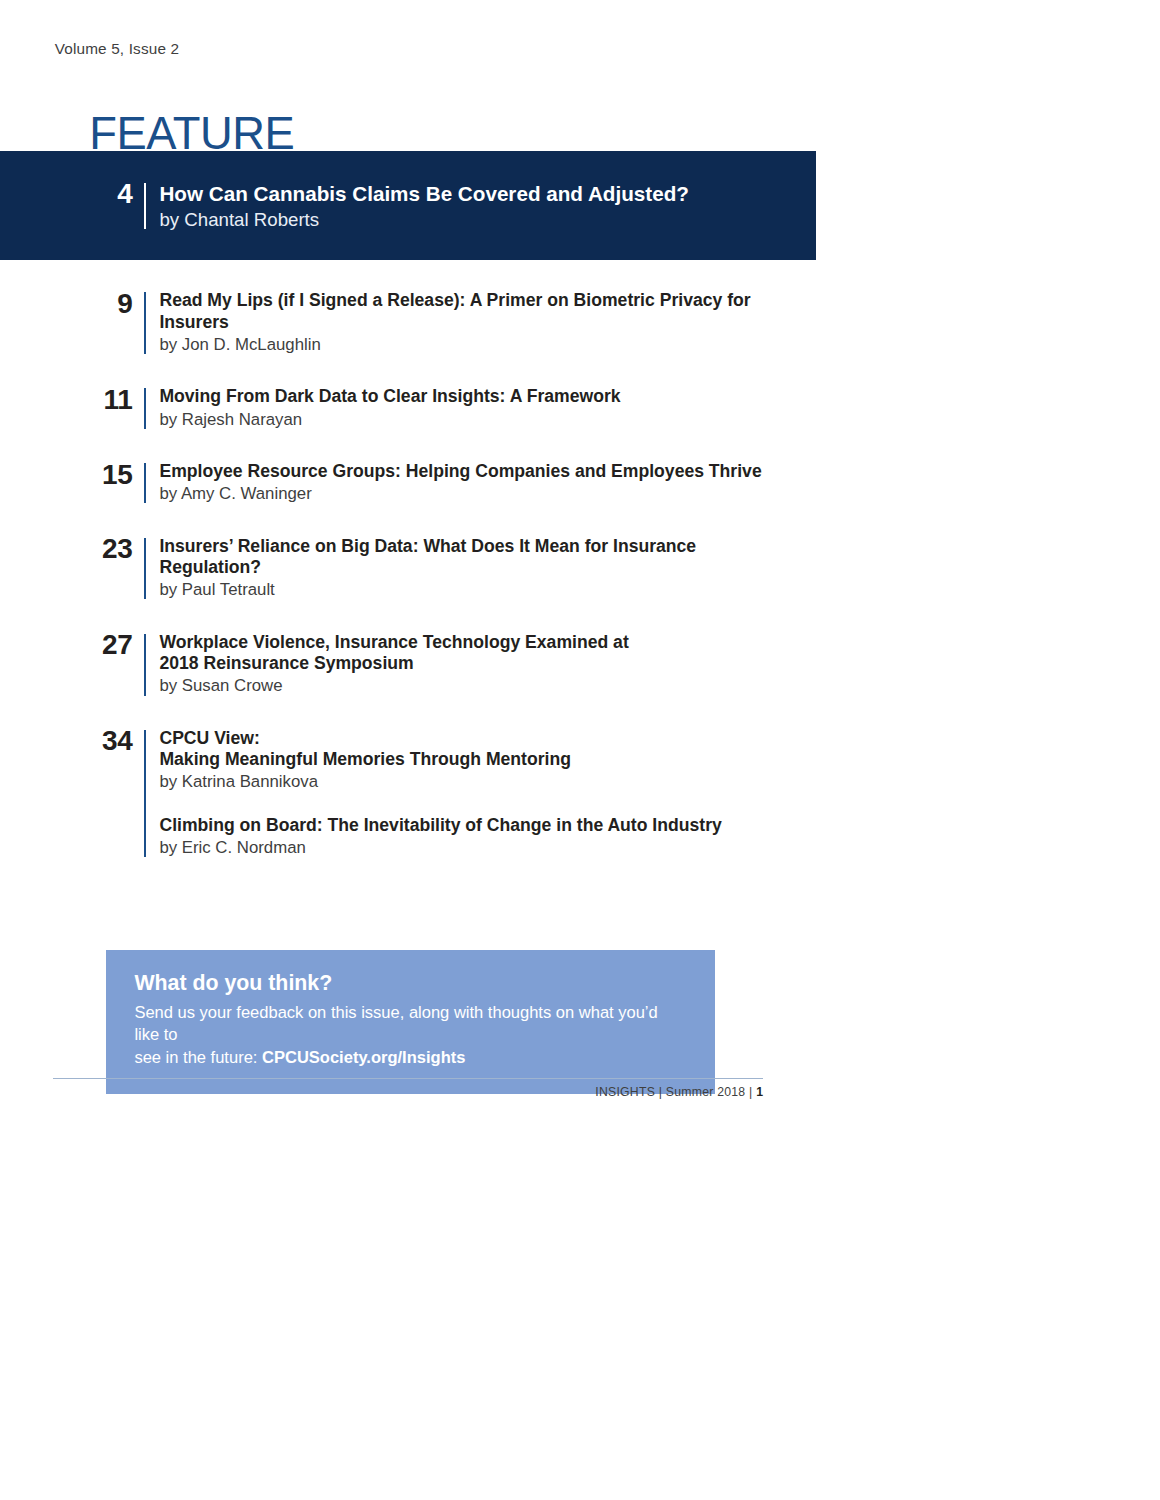Volume 5, Issue 2
FEATURE
4
How Can Cannabis Claims Be Covered and Adjusted?
by Chantal Roberts
9
Read My Lips (if I Signed a Release): A Primer on Biometric Privacy for Insurers
by Jon D. McLaughlin
11
Moving From Dark Data to Clear Insights: A Framework
by Rajesh Narayan
15
Employee Resource Groups: Helping Companies and Employees Thrive
by Amy C. Waninger
23
Insurers’ Reliance on Big Data: What Does It Mean for Insurance Regulation?
by Paul Tetrault
27
Workplace Violence, Insurance Technology Examined at
2018 Reinsurance Symposium
by Susan Crowe
34
CPCU View:
Making Meaningful Memories Through Mentoring
by Katrina Bannikova
Climbing on Board: The Inevitability of Change in the Auto Industry
by Eric C. Nordman
What do you think?
Send us your feedback on this issue, along with thoughts on what you’d like to
see in the future: CPCUSociety.org/Insights
INSIGHTS | Summer 2018 | 1